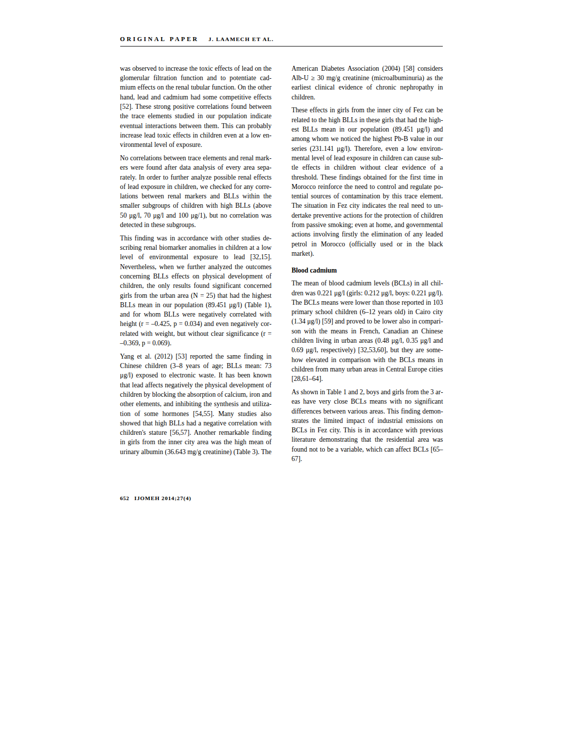Original Paper J. Laamech et al.
was observed to increase the toxic effects of lead on the glomerular filtration function and to potentiate cadmium effects on the renal tubular function. On the other hand, lead and cadmium had some competitive effects [52]. These strong positive correlations found between the trace elements studied in our population indicate eventual interactions between them. This can probably increase lead toxic effects in children even at a low environmental level of exposure.
No correlations between trace elements and renal markers were found after data analysis of every area separately. In order to further analyze possible renal effects of lead exposure in children, we checked for any correlations between renal markers and BLLs within the smaller subgroups of children with high BLLs (above 50 μg/l, 70 μg/l and 100 μg/1), but no correlation was detected in these subgroups.
This finding was in accordance with other studies describing renal biomarker anomalies in children at a low level of environmental exposure to lead [32,15]. Nevertheless, when we further analyzed the outcomes concerning BLLs effects on physical development of children, the only results found significant concerned girls from the urban area (N = 25) that had the highest BLLs mean in our population (89.451 μg/l) (Table 1), and for whom BLLs were negatively correlated with height (r = –0.425, p = 0.034) and even negatively correlated with weight, but without clear significance (r = –0.369, p = 0.069).
Yang et al. (2012) [53] reported the same finding in Chinese children (3–8 years of age; BLLs mean: 73 μg/l) exposed to electronic waste. It has been known that lead affects negatively the physical development of children by blocking the absorption of calcium, iron and other elements, and inhibiting the synthesis and utilization of some hormones [54,55]. Many studies also showed that high BLLs had a negative correlation with children's stature [56,57]. Another remarkable finding in girls from the inner city area was the high mean of urinary albumin (36.643 mg/g creatinine) (Table 3). The American Diabetes Association (2004) [58] considers Alb-U ≥ 30 mg/g creatinine (microalbuminuria) as the earliest clinical evidence of chronic nephropathy in children.
These effects in girls from the inner city of Fez can be related to the high BLLs in these girls that had the highest BLLs mean in our population (89.451 μg/l) and among whom we noticed the highest Pb-B value in our series (231.141 μg/l). Therefore, even a low environmental level of lead exposure in children can cause subtle effects in children without clear evidence of a threshold. These findings obtained for the first time in Morocco reinforce the need to control and regulate potential sources of contamination by this trace element. The situation in Fez city indicates the real need to undertake preventive actions for the protection of children from passive smoking; even at home, and governmental actions involving firstly the elimination of any leaded petrol in Morocco (officially used or in the black market).
Blood cadmium
The mean of blood cadmium levels (BCLs) in all children was 0.221 μg/l (girls: 0.212 μg/l, boys: 0.221 μg/l). The BCLs means were lower than those reported in 103 primary school children (6–12 years old) in Cairo city (1.34 μg/l) [59] and proved to be lower also in comparison with the means in French, Canadian an Chinese children living in urban areas (0.48 μg/l, 0.35 μg/l and 0.69 μg/l, respectively) [32,53,60], but they are somehow elevated in comparison with the BCLs means in children from many urban areas in Central Europe cities [28,61–64].
As shown in Table 1 and 2, boys and girls from the 3 areas have very close BCLs means with no significant differences between various areas. This finding demonstrates the limited impact of industrial emissions on BCLs in Fez city. This is in accordance with previous literature demonstrating that the residential area was found not to be a variable, which can affect BCLs [65–67].
652 IJOMEH 2014;27(4)